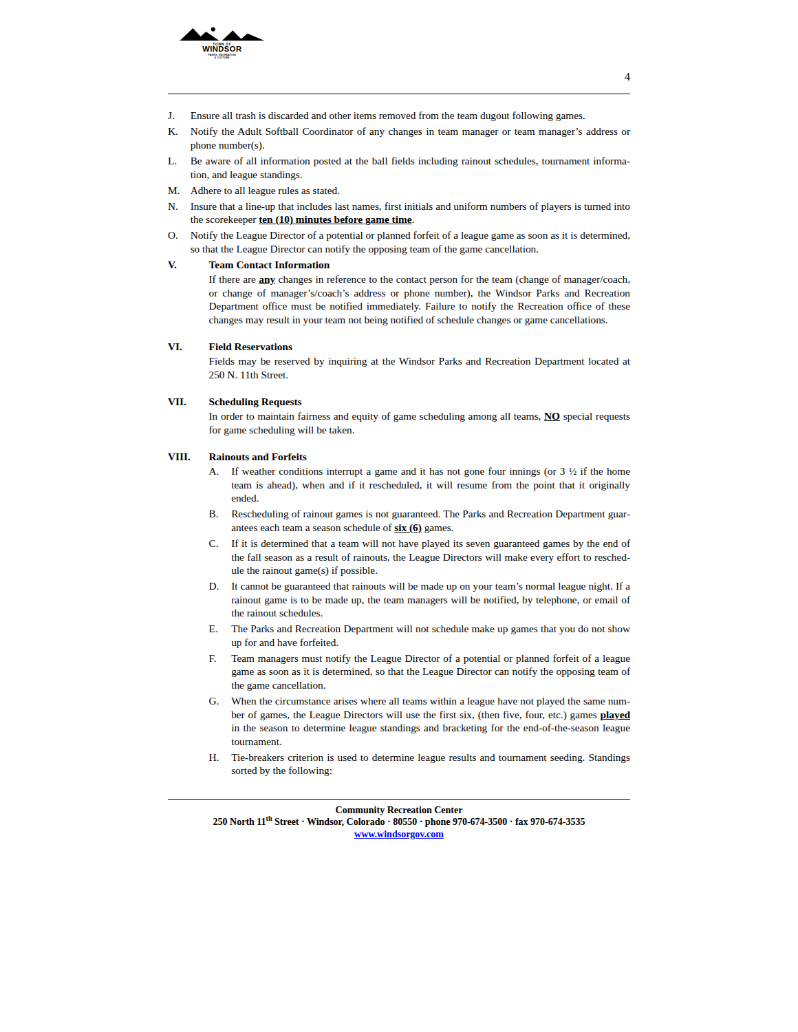TOWN OF WINDSOR PARKS, RECREATION & CULTURE
4
J. Ensure all trash is discarded and other items removed from the team dugout following games.
K. Notify the Adult Softball Coordinator of any changes in team manager or team manager’s address or phone number(s).
L. Be aware of all information posted at the ball fields including rainout schedules, tournament information, and league standings.
M. Adhere to all league rules as stated.
N. Insure that a line-up that includes last names, first initials and uniform numbers of players is turned into the scorekeeper ten (10) minutes before game time.
O. Notify the League Director of a potential or planned forfeit of a league game as soon as it is determined, so that the League Director can notify the opposing team of the game cancellation.
V.
Team Contact Information
If there are any changes in reference to the contact person for the team (change of manager/coach, or change of manager’s/coach’s address or phone number), the Windsor Parks and Recreation Department office must be notified immediately. Failure to notify the Recreation office of these changes may result in your team not being notified of schedule changes or game cancellations.
VI.
Field Reservations
Fields may be reserved by inquiring at the Windsor Parks and Recreation Department located at 250 N. 11th Street.
VII.
Scheduling Requests
In order to maintain fairness and equity of game scheduling among all teams, NO special requests for game scheduling will be taken.
VIII.
Rainouts and Forfeits
A. If weather conditions interrupt a game and it has not gone four innings (or 3 ½ if the home team is ahead), when and if it rescheduled, it will resume from the point that it originally ended.
B. Rescheduling of rainout games is not guaranteed. The Parks and Recreation Department guarantees each team a season schedule of six (6) games.
C. If it is determined that a team will not have played its seven guaranteed games by the end of the fall season as a result of rainouts, the League Directors will make every effort to reschedule the rainout game(s) if possible.
D. It cannot be guaranteed that rainouts will be made up on your team’s normal league night. If a rainout game is to be made up, the team managers will be notified, by telephone, or email of the rainout schedules.
E. The Parks and Recreation Department will not schedule make up games that you do not show up for and have forfeited.
F. Team managers must notify the League Director of a potential or planned forfeit of a league game as soon as it is determined, so that the League Director can notify the opposing team of the game cancellation.
G. When the circumstance arises where all teams within a league have not played the same number of games, the League Directors will use the first six, (then five, four, etc.) games played in the season to determine league standings and bracketing for the end-of-the-season league tournament.
H. Tie-breakers criterion is used to determine league results and tournament seeding. Standings sorted by the following:
Community Recreation Center
250 North 11th Street · Windsor, Colorado · 80550 · phone 970-674-3500 · fax 970-674-3535
www.windsorgov.com